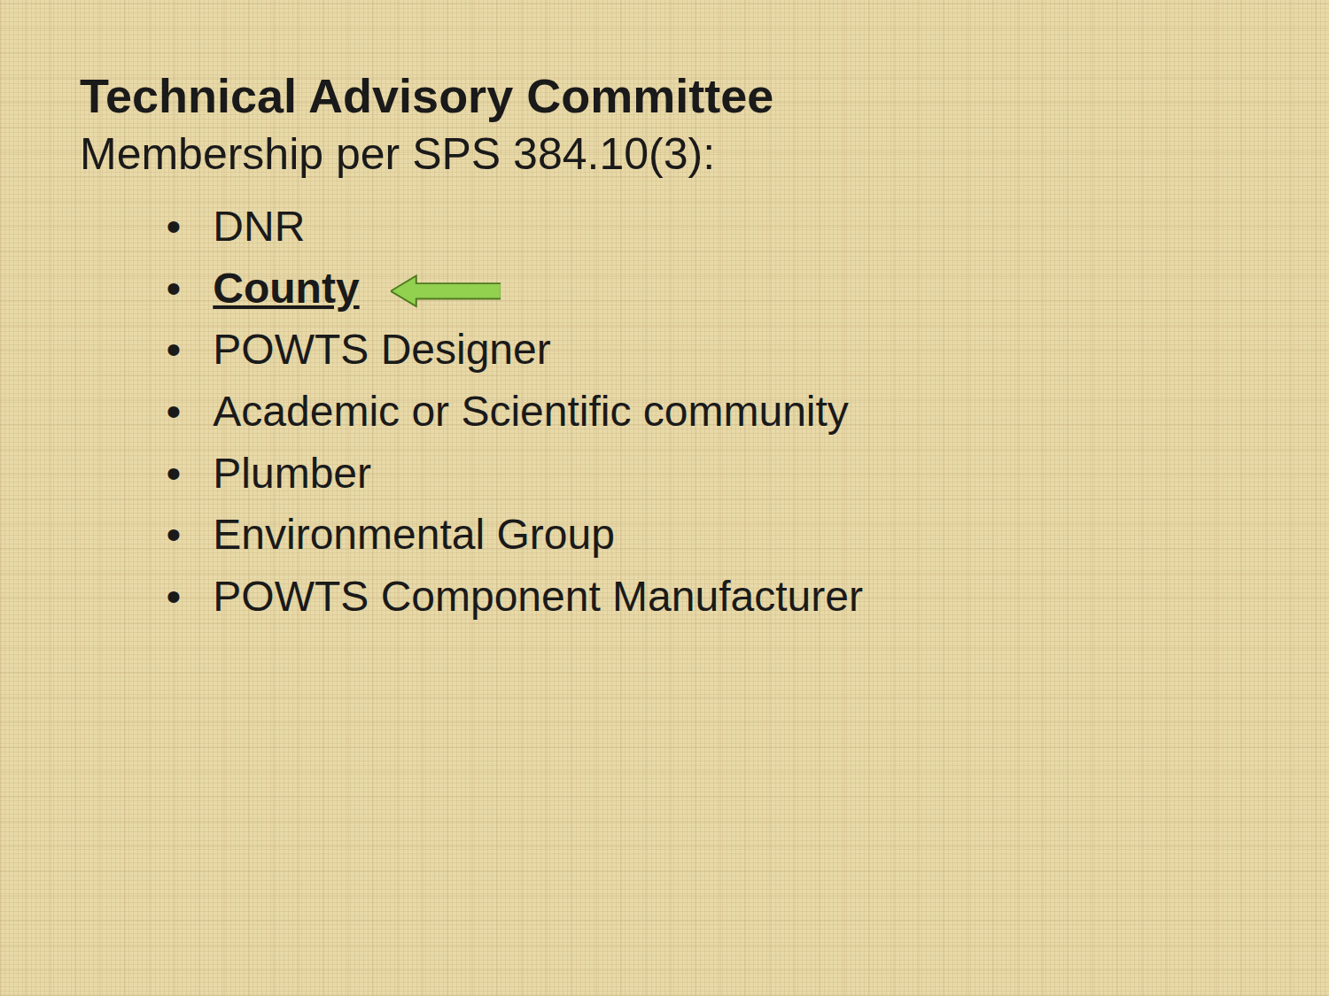Technical Advisory Committee
Membership per SPS 384.10(3):
DNR
County
POWTS Designer
Academic or Scientific community
Plumber
Environmental Group
POWTS Component Manufacturer